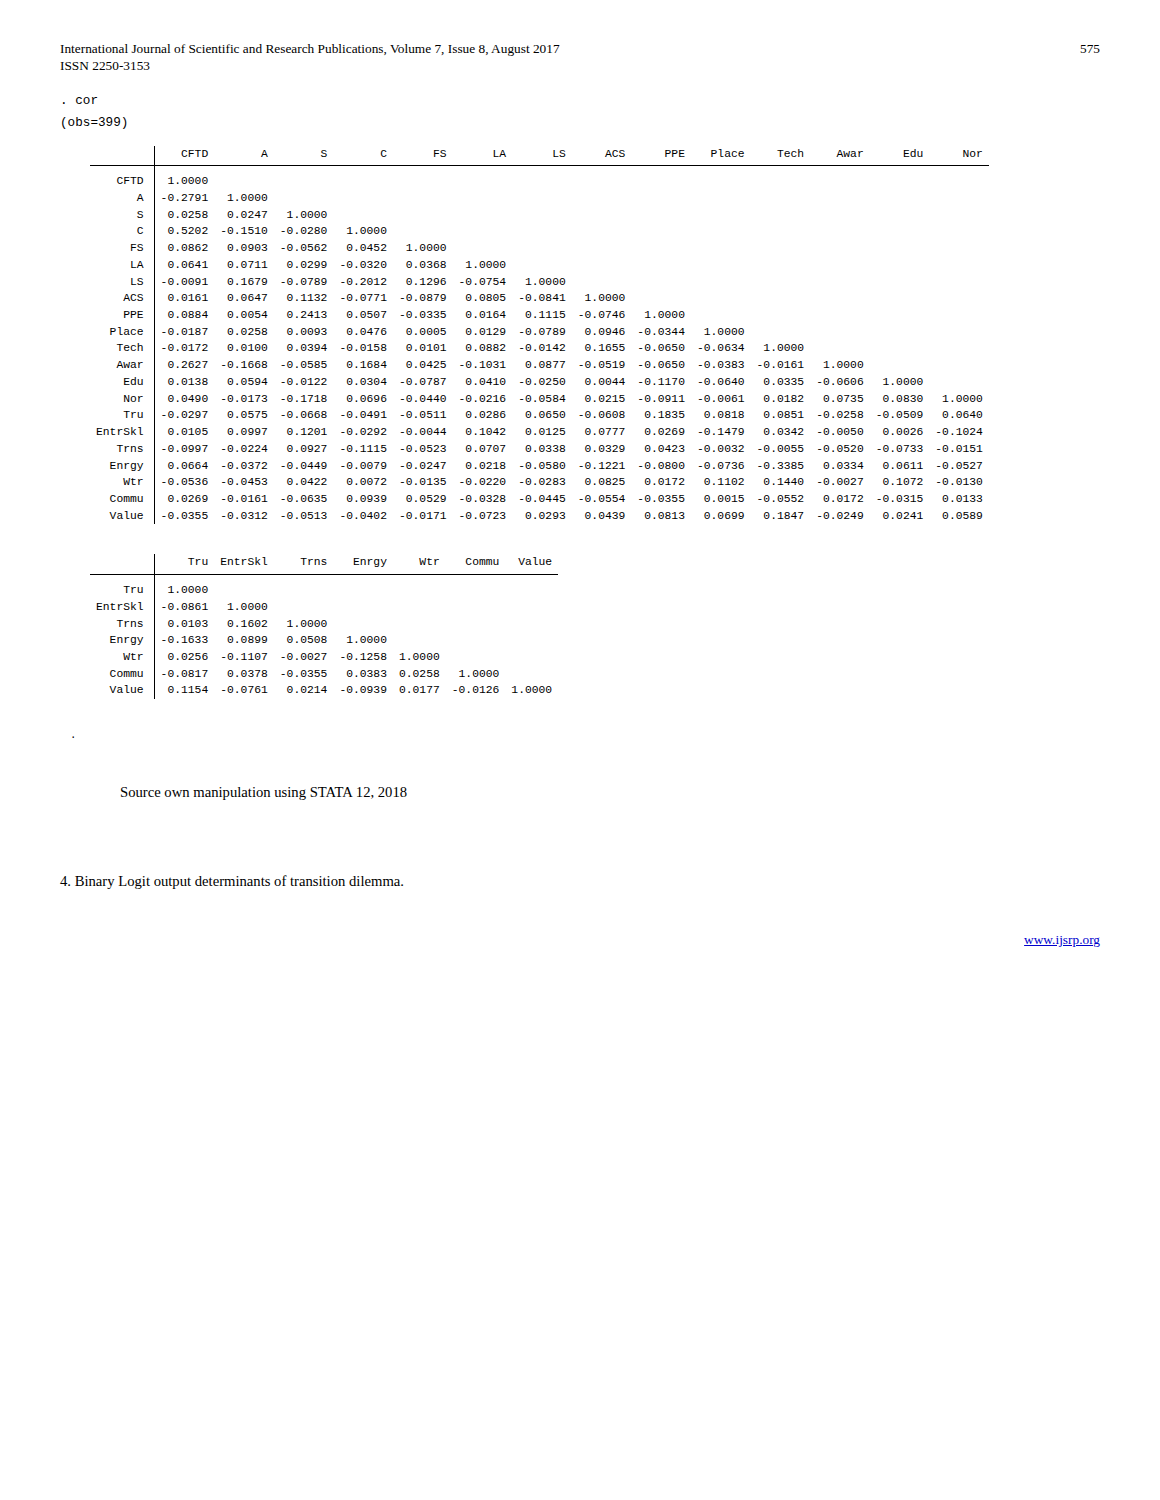International Journal of Scientific and Research Publications, Volume 7, Issue 8, August 2017
ISSN 2250-3153
575
. cor
(obs=399)
| | CFTD | A | S | C | FS | LA | LS | ACS | PPE | Place | Tech | Awar | Edu | Nor |
| --- | --- | --- | --- | --- | --- | --- | --- | --- | --- | --- | --- | --- | --- | --- |
| CFTD | 1.0000 | | | | | | | | | | | | | |
| A | -0.2791 | 1.0000 | | | | | | | | | | | | |
| S | 0.0258 | 0.0247 | 1.0000 | | | | | | | | | | | |
| C | 0.5202 | -0.1510 | -0.0280 | 1.0000 | | | | | | | | | | |
| FS | 0.0862 | 0.0903 | -0.0562 | 0.0452 | 1.0000 | | | | | | | | | |
| LA | 0.0641 | 0.0711 | 0.0299 | -0.0320 | 0.0368 | 1.0000 | | | | | | | | |
| LS | -0.0091 | 0.1679 | -0.0789 | -0.2012 | 0.1296 | -0.0754 | 1.0000 | | | | | | | |
| ACS | 0.0161 | 0.0647 | 0.1132 | -0.0771 | -0.0879 | 0.0805 | -0.0841 | 1.0000 | | | | | | |
| PPE | 0.0884 | 0.0054 | 0.2413 | 0.0507 | -0.0335 | 0.0164 | 0.1115 | -0.0746 | 1.0000 | | | | | |
| Place | -0.0187 | 0.0258 | 0.0093 | 0.0476 | 0.0005 | 0.0129 | -0.0789 | 0.0946 | -0.0344 | 1.0000 | | | | |
| Tech | -0.0172 | 0.0100 | 0.0394 | -0.0158 | 0.0101 | 0.0882 | -0.0142 | 0.1655 | -0.0650 | -0.0634 | 1.0000 | | | |
| Awar | 0.2627 | -0.1668 | -0.0585 | 0.1684 | 0.0425 | -0.1031 | 0.0877 | -0.0519 | -0.0650 | -0.0383 | -0.0161 | 1.0000 | | |
| Edu | 0.0138 | 0.0594 | -0.0122 | 0.0304 | -0.0787 | 0.0410 | -0.0250 | 0.0044 | -0.1170 | -0.0640 | 0.0335 | -0.0606 | 1.0000 | |
| Nor | 0.0490 | -0.0173 | -0.1718 | 0.0696 | -0.0440 | -0.0216 | -0.0584 | 0.0215 | -0.0911 | -0.0061 | 0.0182 | 0.0735 | 0.0830 | 1.0000 |
| Tru | -0.0297 | 0.0575 | -0.0668 | -0.0491 | -0.0511 | 0.0286 | 0.0650 | -0.0608 | 0.1835 | 0.0818 | 0.0851 | -0.0258 | -0.0509 | 0.0640 |
| EntrSkl | 0.0105 | 0.0997 | 0.1201 | -0.0292 | -0.0044 | 0.1042 | 0.0125 | 0.0777 | 0.0269 | -0.1479 | 0.0342 | -0.0050 | 0.0026 | -0.1024 |
| Trns | -0.0997 | -0.0224 | 0.0927 | -0.1115 | -0.0523 | 0.0707 | 0.0338 | 0.0329 | 0.0423 | -0.0032 | -0.0055 | -0.0520 | -0.0733 | -0.0151 |
| Enrgy | 0.0664 | -0.0372 | -0.0449 | -0.0079 | -0.0247 | 0.0218 | -0.0580 | -0.1221 | -0.0800 | -0.0736 | -0.3385 | 0.0334 | 0.0611 | -0.0527 |
| Wtr | -0.0536 | -0.0453 | 0.0422 | 0.0072 | -0.0135 | -0.0220 | -0.0283 | 0.0825 | 0.0172 | 0.1102 | 0.1440 | -0.0027 | 0.1072 | -0.0130 |
| Commu | 0.0269 | -0.0161 | -0.0635 | 0.0939 | 0.0529 | -0.0328 | -0.0445 | -0.0554 | -0.0355 | 0.0015 | -0.0552 | 0.0172 | -0.0315 | 0.0133 |
| Value | -0.0355 | -0.0312 | -0.0513 | -0.0402 | -0.0171 | -0.0723 | 0.0293 | 0.0439 | 0.0813 | 0.0699 | 0.1847 | -0.0249 | 0.0241 | 0.0589 |
| | Tru | EntrSkl | Trns | Enrgy | Wtr | Commu | Value |
| --- | --- | --- | --- | --- | --- | --- | --- |
| Tru | 1.0000 | | | | | | |
| EntrSkl | -0.0861 | 1.0000 | | | | | |
| Trns | 0.0103 | 0.1602 | 1.0000 | | | | |
| Enrgy | -0.1633 | 0.0899 | 0.0508 | 1.0000 | | | |
| Wtr | 0.0256 | -0.1107 | -0.0027 | -0.1258 | 1.0000 | | |
| Commu | -0.0817 | 0.0378 | -0.0355 | 0.0383 | 0.0258 | 1.0000 | |
| Value | 0.1154 | -0.0761 | 0.0214 | -0.0939 | 0.0177 | -0.0126 | 1.0000 |
.
Source own manipulation using STATA 12, 2018
4. Binary Logit output determinants of transition dilemma.
www.ijsrp.org